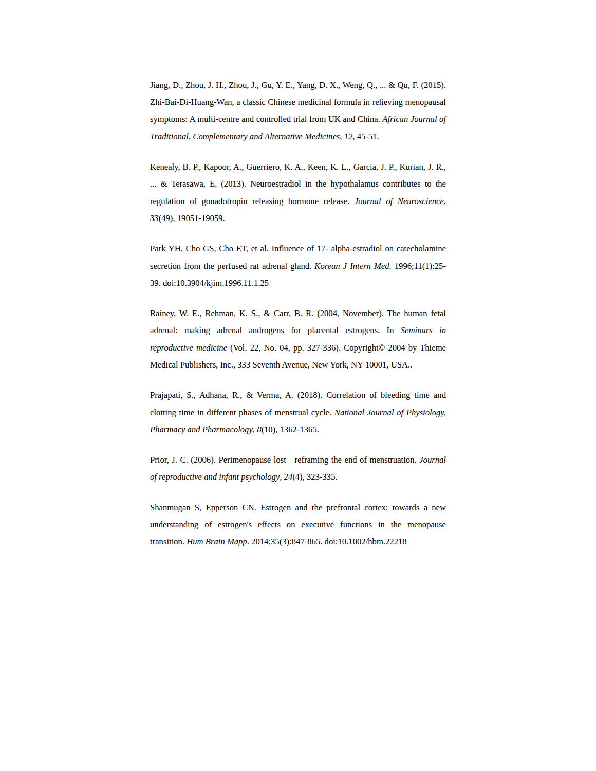Jiang, D., Zhou, J. H., Zhou, J., Gu, Y. E., Yang, D. X., Weng, Q., ... & Qu, F. (2015). Zhi-Bai-Di-Huang-Wan, a classic Chinese medicinal formula in relieving menopausal symptoms: A multi-centre and controlled trial from UK and China. African Journal of Traditional, Complementary and Alternative Medicines, 12, 45-51.
Kenealy, B. P., Kapoor, A., Guerriero, K. A., Keen, K. L., Garcia, J. P., Kurian, J. R., ... & Terasawa, E. (2013). Neuroestradiol in the hypothalamus contributes to the regulation of gonadotropin releasing hormone release. Journal of Neuroscience, 33(49), 19051-19059.
Park YH, Cho GS, Cho ET, et al. Influence of 17- alpha-estradiol on catecholamine secretion from the perfused rat adrenal gland. Korean J Intern Med. 1996;11(1):25-39. doi:10.3904/kjim.1996.11.1.25
Rainey, W. E., Rehman, K. S., & Carr, B. R. (2004, November). The human fetal adrenal: making adrenal androgens for placental estrogens. In Seminars in reproductive medicine (Vol. 22, No. 04, pp. 327-336). Copyright© 2004 by Thieme Medical Publishers, Inc., 333 Seventh Avenue, New York, NY 10001, USA..
Prajapati, S., Adhana, R., & Verma, A. (2018). Correlation of bleeding time and clotting time in different phases of menstrual cycle. National Journal of Physiology, Pharmacy and Pharmacology, 8(10), 1362-1365.
Prior, J. C. (2006). Perimenopause lost—reframing the end of menstruation. Journal of reproductive and infant psychology, 24(4), 323-335.
Shanmugan S, Epperson CN. Estrogen and the prefrontal cortex: towards a new understanding of estrogen's effects on executive functions in the menopause transition. Hum Brain Mapp. 2014;35(3):847-865. doi:10.1002/hbm.22218